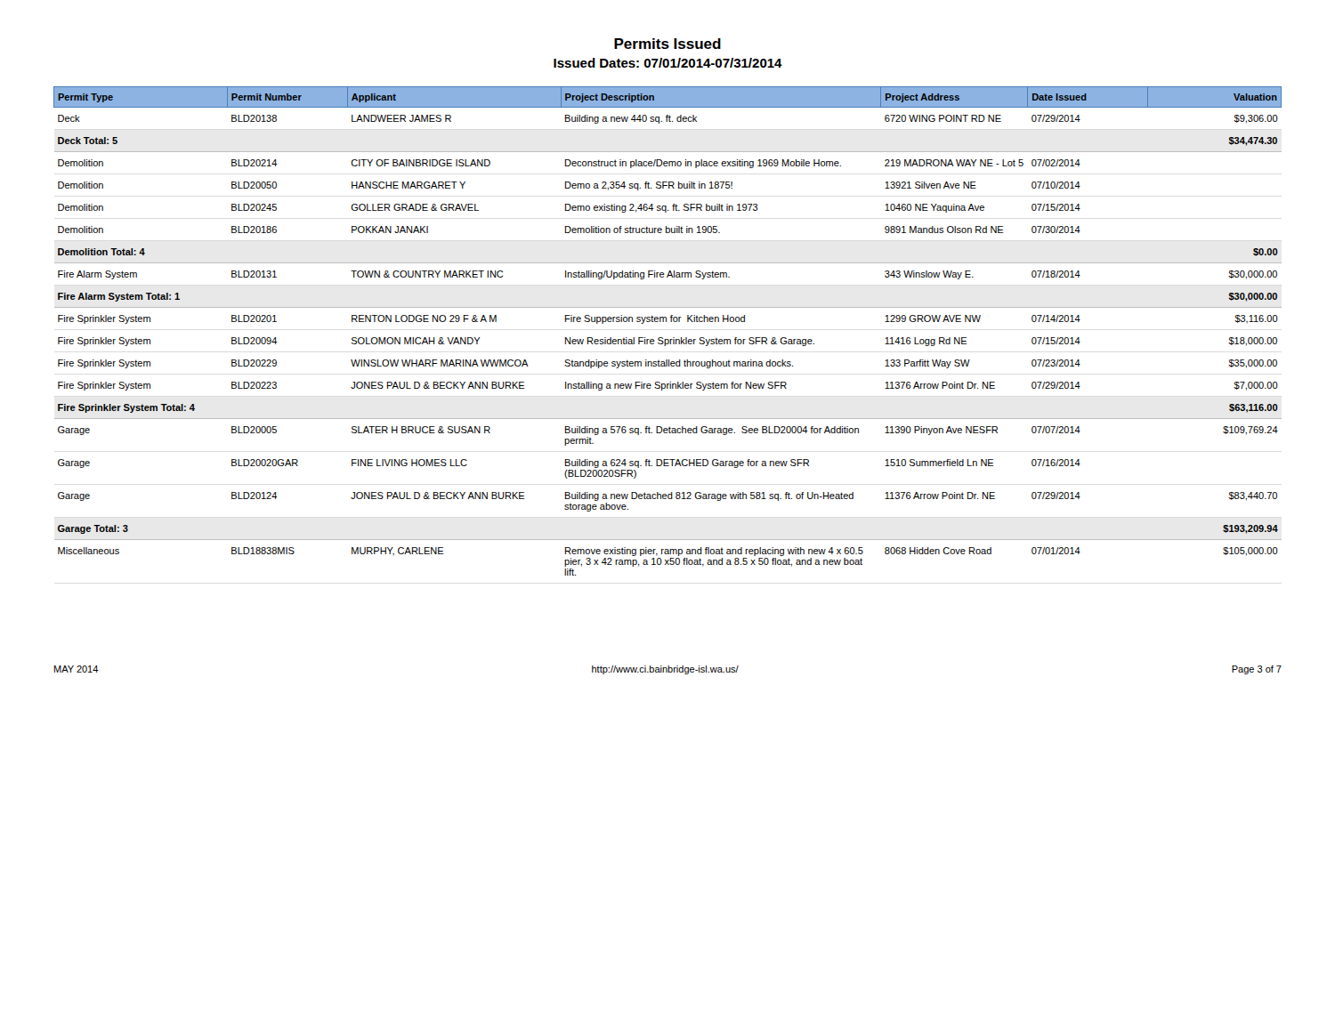Permits Issued
Issued Dates: 07/01/2014-07/31/2014
| Permit Type | Permit Number | Applicant | Project Description | Project Address | Date Issued | Valuation |
| --- | --- | --- | --- | --- | --- | --- |
| Deck | BLD20138 | LANDWEER JAMES R | Building a new 440 sq. ft. deck | 6720 WING POINT RD NE | 07/29/2014 | $9,306.00 |
| Deck Total: 5 | | | | | | $34,474.30 |
| Demolition | BLD20214 | CITY OF BAINBRIDGE ISLAND | Deconstruct in place/Demo in place exsiting 1969 Mobile Home. | 219 MADRONA WAY NE - Lot 5 | 07/02/2014 | |
| Demolition | BLD20050 | HANSCHE MARGARET Y | Demo a 2,354 sq. ft. SFR built in 1875! | 13921 Silven Ave NE | 07/10/2014 | |
| Demolition | BLD20245 | GOLLER GRADE & GRAVEL | Demo existing 2,464 sq. ft. SFR built in 1973 | 10460 NE Yaquina Ave | 07/15/2014 | |
| Demolition | BLD20186 | POKKAN JANAKI | Demolition of structure built in 1905. | 9891 Mandus Olson Rd NE | 07/30/2014 | |
| Demolition Total: 4 | | | | | | $0.00 |
| Fire Alarm System | BLD20131 | TOWN & COUNTRY MARKET INC | Installing/Updating Fire Alarm System. | 343 Winslow Way E. | 07/18/2014 | $30,000.00 |
| Fire Alarm System Total: 1 | | | | | | $30,000.00 |
| Fire Sprinkler System | BLD20201 | RENTON LODGE NO 29 F & A M | Fire Suppersion system for Kitchen Hood | 1299 GROW AVE NW | 07/14/2014 | $3,116.00 |
| Fire Sprinkler System | BLD20094 | SOLOMON MICAH & VANDY | New Residential Fire Sprinkler System for SFR & Garage. | 11416 Logg Rd NE | 07/15/2014 | $18,000.00 |
| Fire Sprinkler System | BLD20229 | WINSLOW WHARF MARINA WWMCOA | Standpipe system installed throughout marina docks. | 133 Parfitt Way SW | 07/23/2014 | $35,000.00 |
| Fire Sprinkler System | BLD20223 | JONES PAUL D & BECKY ANN BURKE | Installing a new Fire Sprinkler System for New SFR | 11376 Arrow Point Dr. NE | 07/29/2014 | $7,000.00 |
| Fire Sprinkler System Total: 4 | | | | | | $63,116.00 |
| Garage | BLD20005 | SLATER H BRUCE & SUSAN R | Building a 576 sq. ft. Detached Garage. See BLD20004 for Addition permit. | 11390 Pinyon Ave NESFR | 07/07/2014 | $109,769.24 |
| Garage | BLD20020GAR | FINE LIVING HOMES LLC | Building a 624 sq. ft. DETACHED Garage for a new SFR (BLD20020SFR) | 1510 Summerfield Ln NE | 07/16/2014 | |
| Garage | BLD20124 | JONES PAUL D & BECKY ANN BURKE | Building a new Detached 812 Garage with 581 sq. ft. of Un-Heated storage above. | 11376 Arrow Point Dr. NE | 07/29/2014 | $83,440.70 |
| Garage Total: 3 | | | | | | $193,209.94 |
| Miscellaneous | BLD18838MIS | MURPHY, CARLENE | Remove existing pier, ramp and float and replacing with new 4 x 60.5 pier, 3 x 42 ramp, a 10 x50 float, and a 8.5 x 50 float, and a new boat lift. | 8068 Hidden Cove Road | 07/01/2014 | $105,000.00 |
MAY 2014
http://www.ci.bainbridge-isl.wa.us/
Page 3 of 7